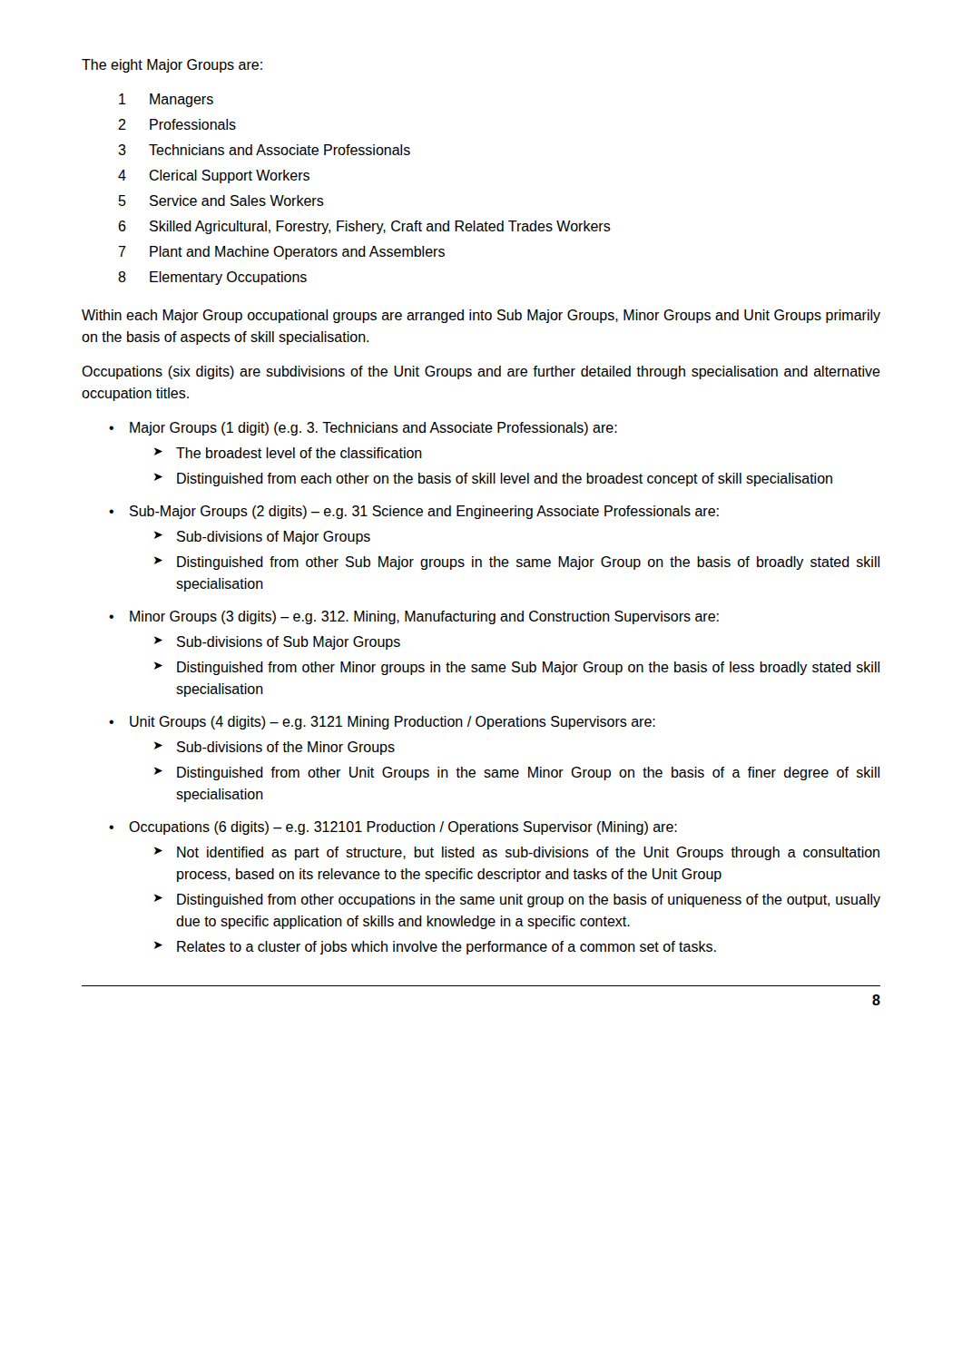The eight Major Groups are:
Managers
Professionals
Technicians and Associate Professionals
Clerical Support Workers
Service and Sales Workers
Skilled Agricultural, Forestry, Fishery, Craft and Related Trades Workers
Plant and Machine Operators and Assemblers
Elementary Occupations
Within each Major Group occupational groups are arranged into Sub Major Groups, Minor Groups and Unit Groups primarily on the basis of aspects of skill specialisation.
Occupations (six digits) are subdivisions of the Unit Groups and are further detailed through specialisation and alternative occupation titles.
Major Groups (1 digit) (e.g. 3. Technicians and Associate Professionals) are:
The broadest level of the classification
Distinguished from each other on the basis of skill level and the broadest concept of skill specialisation
Sub-Major Groups (2 digits) – e.g. 31 Science and Engineering Associate Professionals are:
Sub-divisions of Major Groups
Distinguished from other Sub Major groups in the same Major Group on the basis of broadly stated skill specialisation
Minor Groups (3 digits) – e.g. 312. Mining, Manufacturing and Construction Supervisors are:
Sub-divisions of Sub Major Groups
Distinguished from other Minor groups in the same Sub Major Group on the basis of less broadly stated skill specialisation
Unit Groups (4 digits) – e.g. 3121 Mining Production / Operations Supervisors are:
Sub-divisions of the Minor Groups
Distinguished from other Unit Groups in the same Minor Group on the basis of a finer degree of skill specialisation
Occupations (6 digits) – e.g. 312101 Production / Operations Supervisor (Mining) are:
Not identified as part of structure, but listed as sub-divisions of the Unit Groups through a consultation process, based on its relevance to the specific descriptor and tasks of the Unit Group
Distinguished from other occupations in the same unit group on the basis of uniqueness of the output, usually due to specific application of skills and knowledge in a specific context.
Relates to a cluster of jobs which involve the performance of a common set of tasks.
8